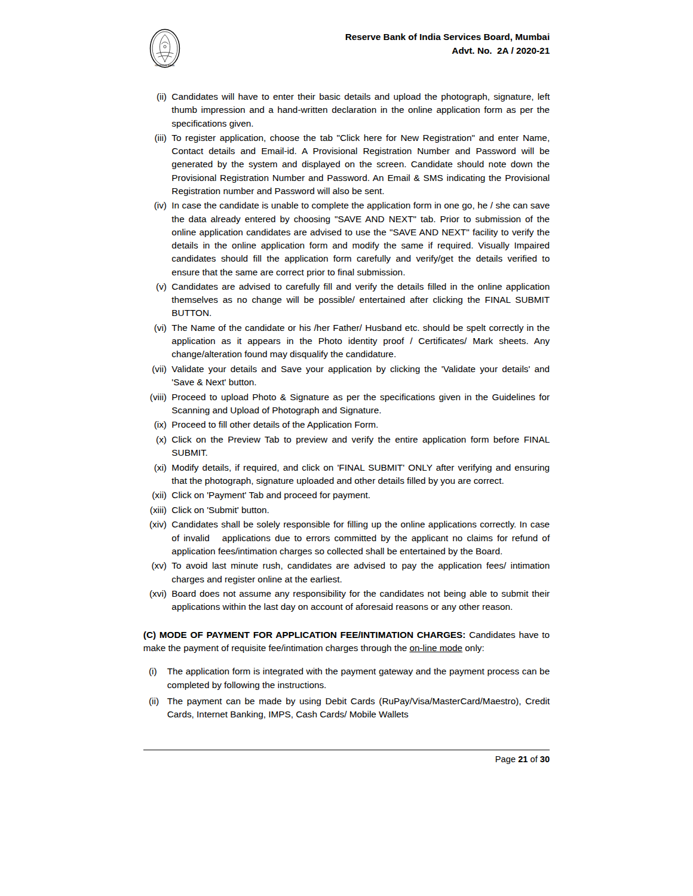RESERVE BANK
Reserve Bank of India Services Board, Mumbai
Advt. No. 2A / 2020-21
(ii) Candidates will have to enter their basic details and upload the photograph, signature, left thumb impression and a hand-written declaration in the online application form as per the specifications given.
(iii) To register application, choose the tab "Click here for New Registration" and enter Name, Contact details and Email-id. A Provisional Registration Number and Password will be generated by the system and displayed on the screen. Candidate should note down the Provisional Registration Number and Password. An Email & SMS indicating the Provisional Registration number and Password will also be sent.
(iv) In case the candidate is unable to complete the application form in one go, he / she can save the data already entered by choosing "SAVE AND NEXT" tab. Prior to submission of the online application candidates are advised to use the "SAVE AND NEXT" facility to verify the details in the online application form and modify the same if required. Visually Impaired candidates should fill the application form carefully and verify/get the details verified to ensure that the same are correct prior to final submission.
(v) Candidates are advised to carefully fill and verify the details filled in the online application themselves as no change will be possible/ entertained after clicking the FINAL SUBMIT BUTTON.
(vi) The Name of the candidate or his /her Father/ Husband etc. should be spelt correctly in the application as it appears in the Photo identity proof / Certificates/ Mark sheets. Any change/alteration found may disqualify the candidature.
(vii) Validate your details and Save your application by clicking the 'Validate your details' and 'Save & Next' button.
(viii) Proceed to upload Photo & Signature as per the specifications given in the Guidelines for Scanning and Upload of Photograph and Signature.
(ix) Proceed to fill other details of the Application Form.
(x) Click on the Preview Tab to preview and verify the entire application form before FINAL SUBMIT.
(xi) Modify details, if required, and click on 'FINAL SUBMIT' ONLY after verifying and ensuring that the photograph, signature uploaded and other details filled by you are correct.
(xii) Click on 'Payment' Tab and proceed for payment.
(xiii) Click on 'Submit' button.
(xiv) Candidates shall be solely responsible for filling up the online applications correctly. In case of invalid applications due to errors committed by the applicant no claims for refund of application fees/intimation charges so collected shall be entertained by the Board.
(xv) To avoid last minute rush, candidates are advised to pay the application fees/ intimation charges and register online at the earliest.
(xvi) Board does not assume any responsibility for the candidates not being able to submit their applications within the last day on account of aforesaid reasons or any other reason.
(C) MODE OF PAYMENT FOR APPLICATION FEE/INTIMATION CHARGES: Candidates have to make the payment of requisite fee/intimation charges through the on-line mode only:
(i) The application form is integrated with the payment gateway and the payment process can be completed by following the instructions.
(ii) The payment can be made by using Debit Cards (RuPay/Visa/MasterCard/Maestro), Credit Cards, Internet Banking, IMPS, Cash Cards/ Mobile Wallets
Page 21 of 30